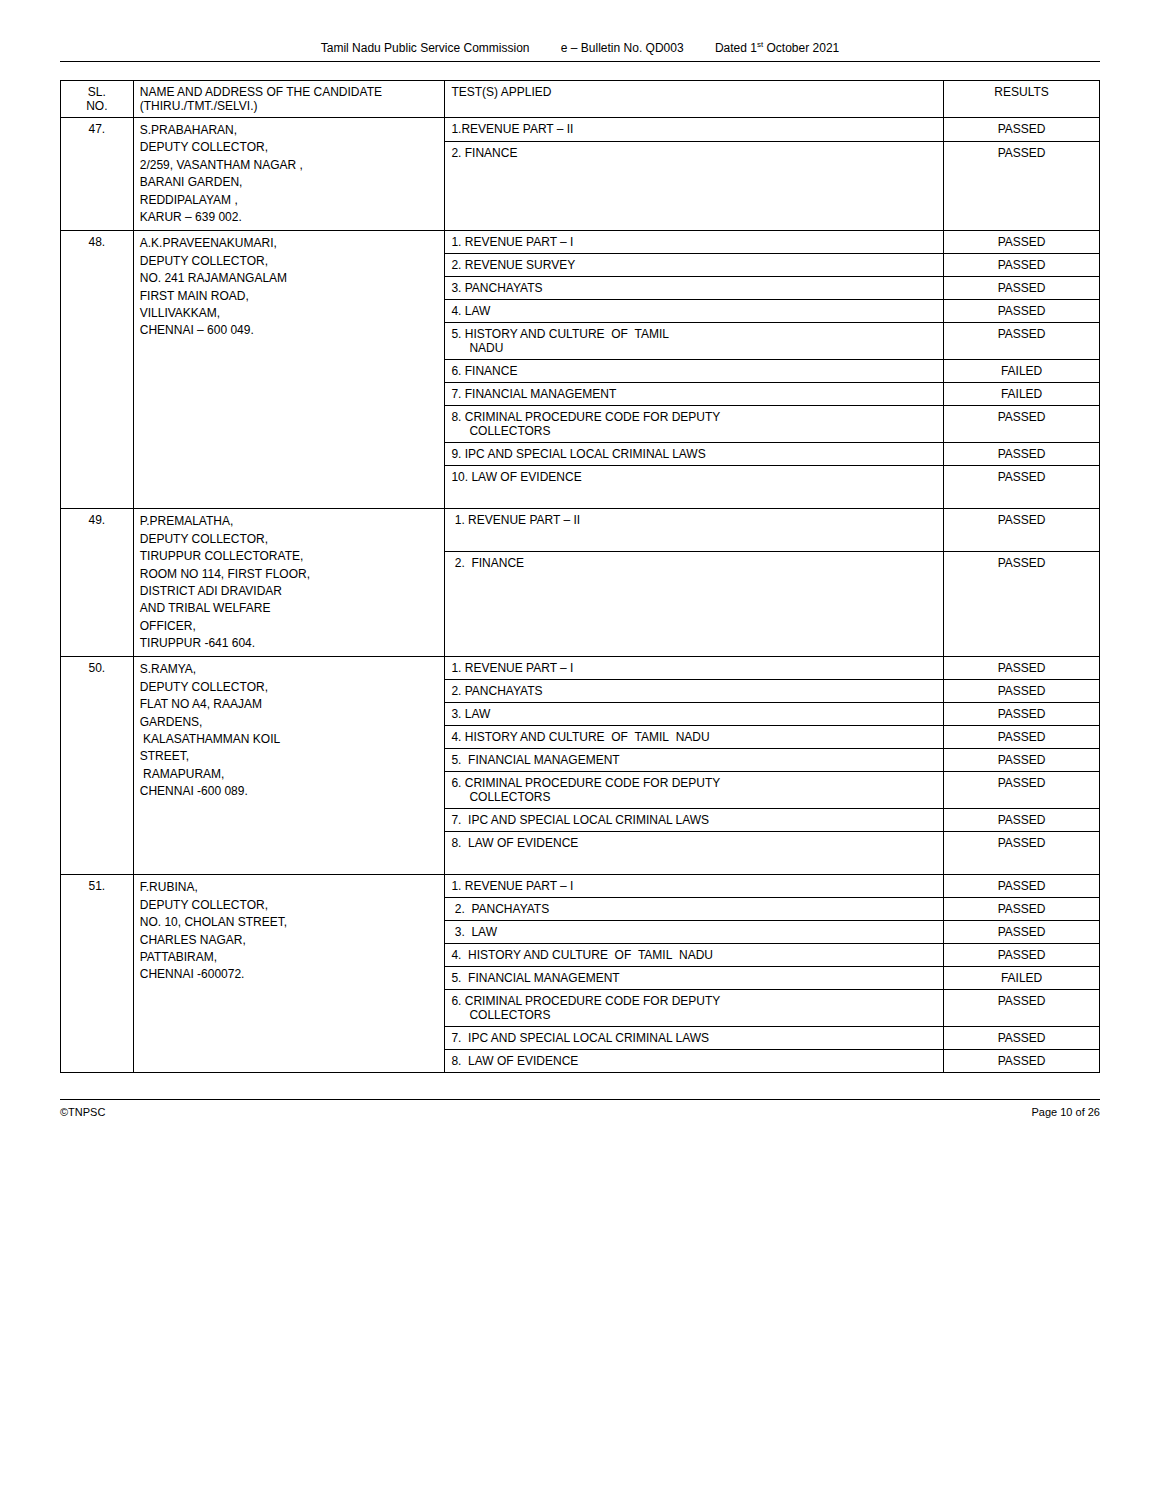Tamil Nadu Public Service Commission e – Bulletin No. QD003 Dated 1st October 2021
| SL. NO. | NAME AND ADDRESS OF THE CANDIDATE (THIRU./TMT./SELVI.) | TEST(S) APPLIED | RESULTS |
| --- | --- | --- | --- |
| 47. | S.PRABAHARAN, DEPUTY COLLECTOR, 2/259, VASANTHAM NAGAR , BARANI GARDEN, REDDIPALAYAM , KARUR – 639 002. | 1.REVENUE PART – II | PASSED |
| 2. FINANCE | PASSED |
| 48. | A.K.PRAVEENAKUMARI, DEPUTY COLLECTOR, NO. 241 RAJAMANGALAM FIRST MAIN ROAD, VILLIVAKKAM, CHENNAI – 600 049. | 1. REVENUE PART – I | PASSED |
| 2. REVENUE SURVEY | PASSED |
| 3. PANCHAYATS | PASSED |
| 4. LAW | PASSED |
| 5. HISTORY AND CULTURE OF TAMIL NADU | PASSED |
| 6. FINANCE | FAILED |
| 7. FINANCIAL MANAGEMENT | FAILED |
| 8. CRIMINAL PROCEDURE CODE FOR DEPUTY COLLECTORS | PASSED |
| 9. IPC AND SPECIAL LOCAL CRIMINAL LAWS | PASSED |
| 10. LAW OF EVIDENCE | PASSED |
| 49. | P.PREMALATHA, DEPUTY COLLECTOR, TIRUPPUR COLLECTORATE, ROOM NO 114, FIRST FLOOR, DISTRICT ADI DRAVIDAR AND TRIBAL WELFARE OFFICER, TIRUPPUR -641 604. | 1. REVENUE PART – II | PASSED |
| 2. FINANCE | PASSED |
| 50. | S.RAMYA, DEPUTY COLLECTOR, FLAT NO A4, RAAJAM GARDENS, KALASATHAMMAN KOIL STREET, RAMAPURAM, CHENNAI -600 089. | 1. REVENUE PART – I | PASSED |
| 2. PANCHAYATS | PASSED |
| 3. LAW | PASSED |
| 4. HISTORY AND CULTURE OF TAMIL NADU | PASSED |
| 5. FINANCIAL MANAGEMENT | PASSED |
| 6. CRIMINAL PROCEDURE CODE FOR DEPUTY COLLECTORS | PASSED |
| 7. IPC AND SPECIAL LOCAL CRIMINAL LAWS | PASSED |
| 8. LAW OF EVIDENCE | PASSED |
| 51. | F.RUBINA, DEPUTY COLLECTOR, NO. 10, CHOLAN STREET, CHARLES NAGAR, PATTABIRAM, CHENNAI -600072. | 1. REVENUE PART – I | PASSED |
| 2. PANCHAYATS | PASSED |
| 3. LAW | PASSED |
| 4. HISTORY AND CULTURE OF TAMIL NADU | PASSED |
| 5. FINANCIAL MANAGEMENT | FAILED |
| 6. CRIMINAL PROCEDURE CODE FOR DEPUTY COLLECTORS | PASSED |
| 7. IPC AND SPECIAL LOCAL CRIMINAL LAWS | PASSED |
| 8. LAW OF EVIDENCE | PASSED |
©TNPSC
Page 10 of 26